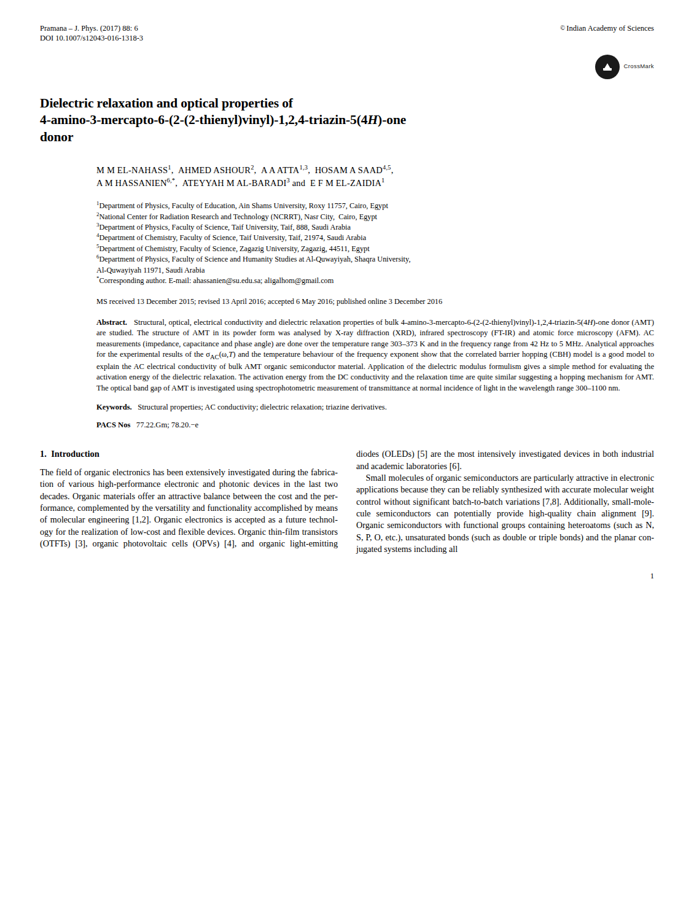Pramana – J. Phys. (2017) 88: 6
DOI 10.1007/s12043-016-1318-3
©Indian Academy of Sciences
CrossMark
Dielectric relaxation and optical properties of
4-amino-3-mercapto-6-(2-(2-thienyl)vinyl)-1,2,4-triazin-5(4H)-one
donor
M M EL-NAHASS1, AHMED ASHOUR2, A A ATTA1,3, HOSAM A SAAD4,5,
A M HASSANIEN6,*, ATEYYAH M AL-BARADI3 and E F M EL-ZAIDIA1
1Department of Physics, Faculty of Education, Ain Shams University, Roxy 11757, Cairo, Egypt
2National Center for Radiation Research and Technology (NCRRT), Nasr City, Cairo, Egypt
3Department of Physics, Faculty of Science, Taif University, Taif, 888, Saudi Arabia
4Department of Chemistry, Faculty of Science, Taif University, Taif, 21974, Saudi Arabia
5Department of Chemistry, Faculty of Science, Zagazig University, Zagazig, 44511, Egypt
6Department of Physics, Faculty of Science and Humanity Studies at Al-Quwayiyah, Shaqra University,
Al-Quwayiyah 11971, Saudi Arabia
*Corresponding author. E-mail: ahassanien@su.edu.sa; aligalhom@gmail.com
MS received 13 December 2015; revised 13 April 2016; accepted 6 May 2016; published online 3 December 2016
Abstract. Structural, optical, electrical conductivity and dielectric relaxation properties of bulk 4-amino-3-mercapto-6-(2-(2-thienyl)vinyl)-1,2,4-triazin-5(4H)-one donor (AMT) are studied. The structure of AMT in its powder form was analysed by X-ray diffraction (XRD), infrared spectroscopy (FT-IR) and atomic force microscopy (AFM). AC measurements (impedance, capacitance and phase angle) are done over the temperature range 303–373 K and in the frequency range from 42 Hz to 5 MHz. Analytical approaches for the experimental results of the σAC(ω,T) and the temperature behaviour of the frequency exponent show that the correlated barrier hopping (CBH) model is a good model to explain the AC electrical conductivity of bulk AMT organic semiconductor material. Application of the dielectric modulus formulism gives a simple method for evaluating the activation energy of the dielectric relaxation. The activation energy from the DC conductivity and the relaxation time are quite similar suggesting a hopping mechanism for AMT. The optical band gap of AMT is investigated using spectrophotometric measurement of transmittance at normal incidence of light in the wavelength range 300–1100 nm.
Keywords. Structural properties; AC conductivity; dielectric relaxation; triazine derivatives.
PACS Nos 77.22.Gm; 78.20.−e
1. Introduction
The field of organic electronics has been extensively investigated during the fabrication of various high-performance electronic and photonic devices in the last two decades. Organic materials offer an attractive balance between the cost and the performance, complemented by the versatility and functionality accomplished by means of molecular engineering [1,2]. Organic electronics is accepted as a future technology for the realization of low-cost and flexible devices. Organic thin-film transistors (OTFTs) [3], organic photovoltaic cells (OPVs) [4], and organic light-emitting diodes (OLEDs) [5] are the most intensively investigated devices in both industrial and academic laboratories [6].
Small molecules of organic semiconductors are particularly attractive in electronic applications because they can be reliably synthesized with accurate molecular weight control without significant batch-to-batch variations [7,8]. Additionally, small-molecule semiconductors can potentially provide high-quality chain alignment [9]. Organic semiconductors with functional groups containing heteroatoms (such as N, S, P, O, etc.), unsaturated bonds (such as double or triple bonds) and the planar conjugated systems including all
1